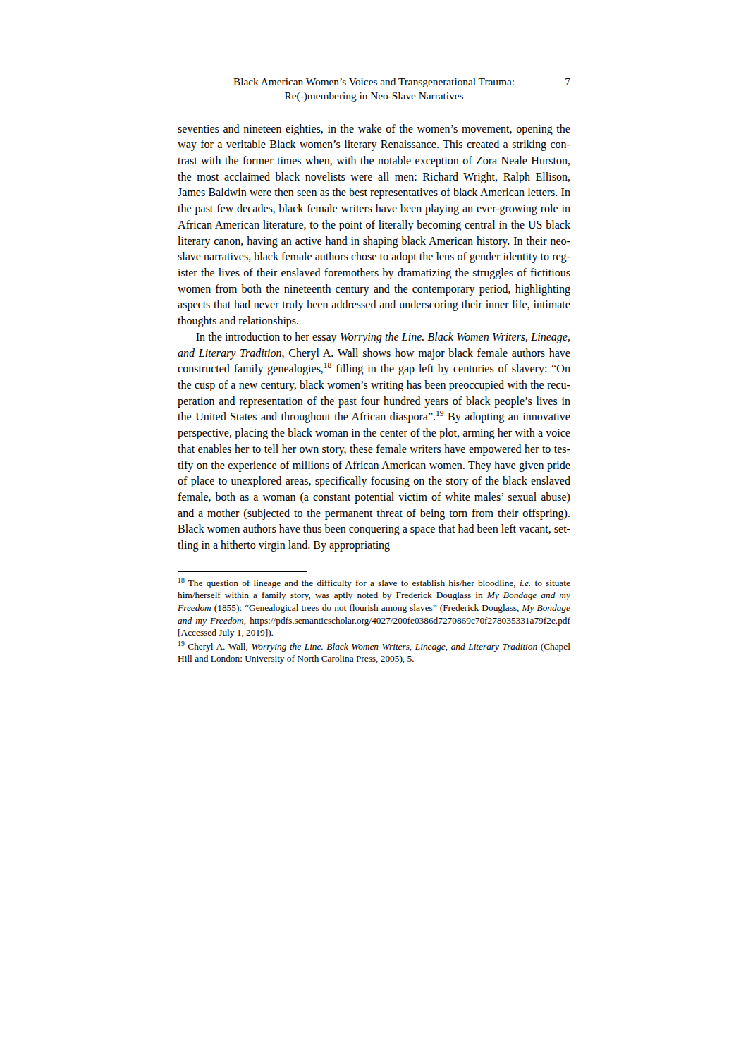7 Black American Women’s Voices and Transgenerational Trauma: Re(-)membering in Neo-Slave Narratives
seventies and nineteen eighties, in the wake of the women’s movement, opening the way for a veritable Black women’s literary Renaissance. This created a striking contrast with the former times when, with the notable exception of Zora Neale Hurston, the most acclaimed black novelists were all men: Richard Wright, Ralph Ellison, James Baldwin were then seen as the best representatives of black American letters. In the past few decades, black female writers have been playing an ever-growing role in African American literature, to the point of literally becoming central in the US black literary canon, having an active hand in shaping black American history. In their neo-slave narratives, black female authors chose to adopt the lens of gender identity to register the lives of their enslaved foremothers by dramatizing the struggles of fictitious women from both the nineteenth century and the contemporary period, highlighting aspects that had never truly been addressed and underscoring their inner life, intimate thoughts and relationships.
In the introduction to her essay Worrying the Line. Black Women Writers, Lineage, and Literary Tradition, Cheryl A. Wall shows how major black female authors have constructed family genealogies,18 filling in the gap left by centuries of slavery: “On the cusp of a new century, black women’s writing has been preoccupied with the recuperation and representation of the past four hundred years of black people’s lives in the United States and throughout the African diaspora”.19 By adopting an innovative perspective, placing the black woman in the center of the plot, arming her with a voice that enables her to tell her own story, these female writers have empowered her to testify on the experience of millions of African American women. They have given pride of place to unexplored areas, specifically focusing on the story of the black enslaved female, both as a woman (a constant potential victim of white males’ sexual abuse) and a mother (subjected to the permanent threat of being torn from their offspring). Black women authors have thus been conquering a space that had been left vacant, settling in a hitherto virgin land. By appropriating
18 The question of lineage and the difficulty for a slave to establish his/her bloodline, i.e. to situate him/herself within a family story, was aptly noted by Frederick Douglass in My Bondage and my Freedom (1855): “Genealogical trees do not flourish among slaves” (Frederick Douglass, My Bondage and my Freedom, https://pdfs.semanticscholar.org/4027/200fe0386d7270869c70f278035331a79f2e.pdf [Accessed July 1, 2019]).
19 Cheryl A. Wall, Worrying the Line. Black Women Writers, Lineage, and Literary Tradition (Chapel Hill and London: University of North Carolina Press, 2005), 5.